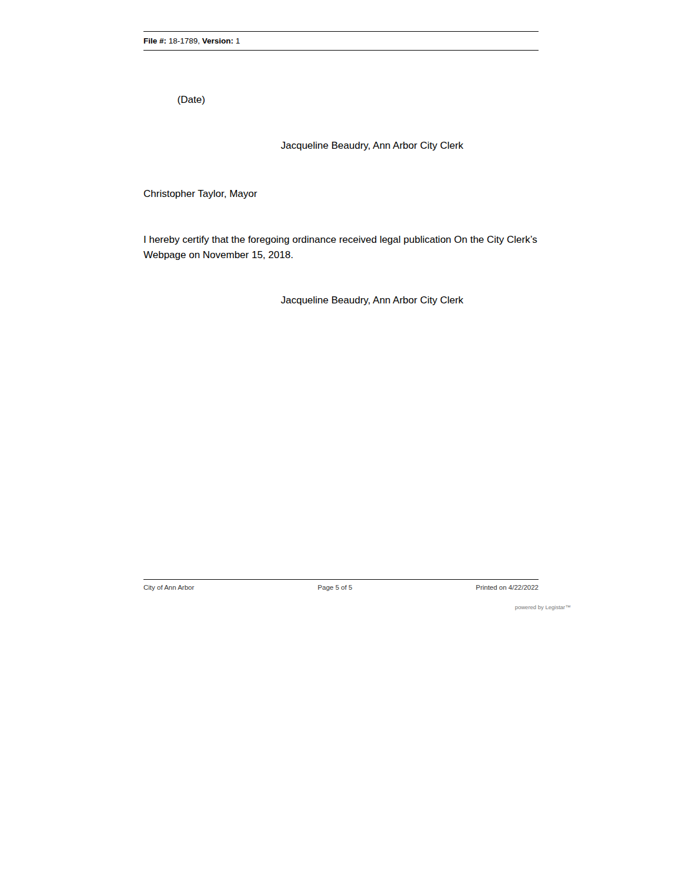File #: 18-1789, Version: 1
(Date)
Jacqueline Beaudry, Ann Arbor City Clerk
Christopher Taylor, Mayor
I hereby certify that the foregoing ordinance received legal publication On the City Clerk’s Webpage on November 15, 2018.
Jacqueline Beaudry, Ann Arbor City Clerk
City of Ann Arbor
Page 5 of 5
Printed on 4/22/2022
powered by Legistar™